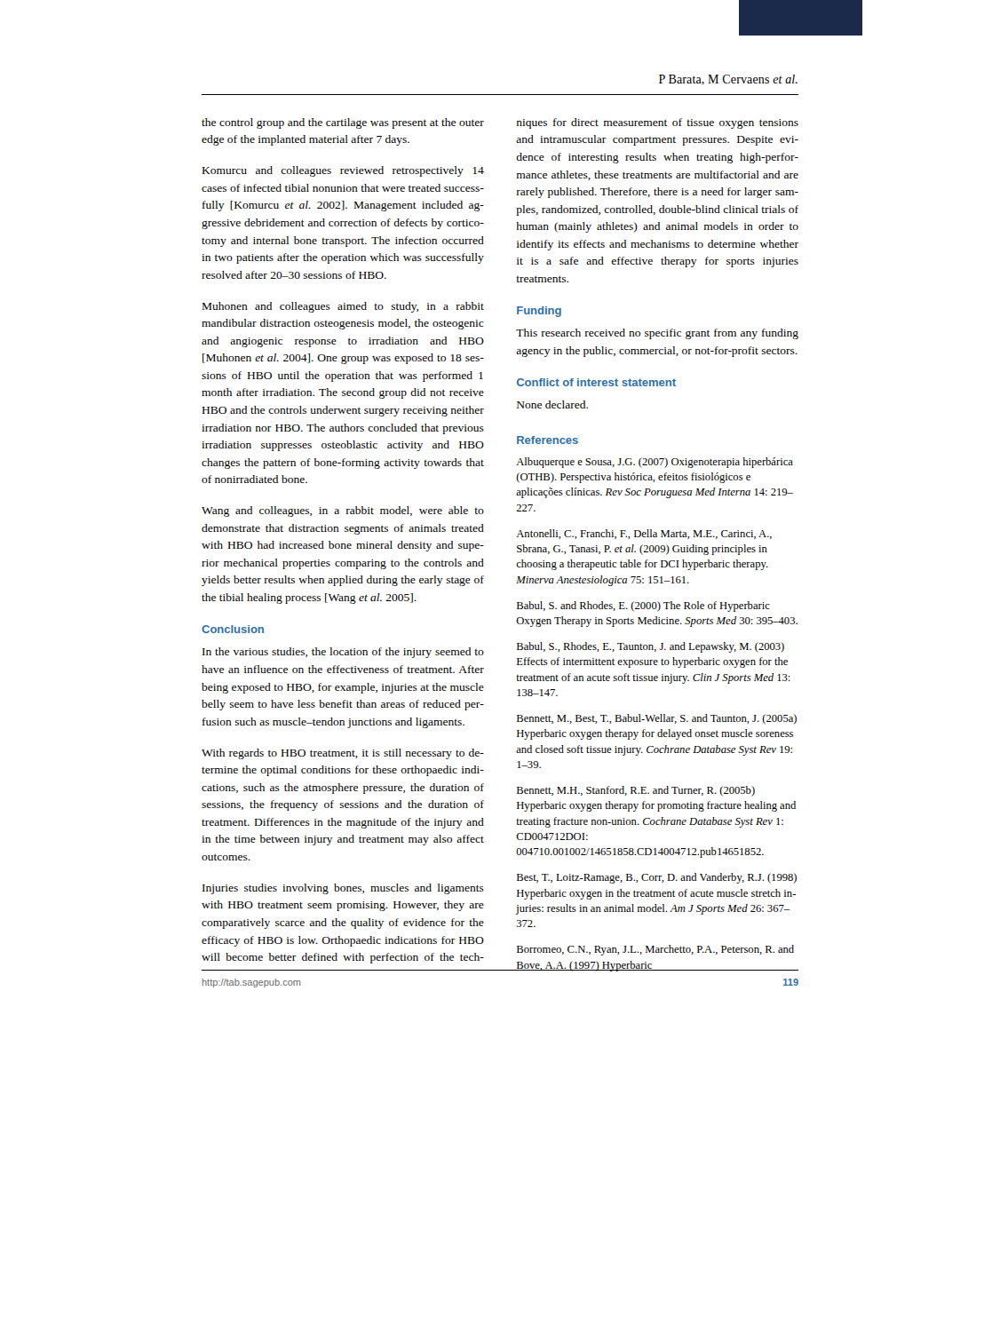P Barata, M Cervaens et al.
the control group and the cartilage was present at the outer edge of the implanted material after 7 days.
Komurcu and colleagues reviewed retrospectively 14 cases of infected tibial nonunion that were treated successfully [Komurcu et al. 2002]. Management included aggressive debridement and correction of defects by corticotomy and internal bone transport. The infection occurred in two patients after the operation which was successfully resolved after 20–30 sessions of HBO.
Muhonen and colleagues aimed to study, in a rabbit mandibular distraction osteogenesis model, the osteogenic and angiogenic response to irradiation and HBO [Muhonen et al. 2004]. One group was exposed to 18 sessions of HBO until the operation that was performed 1 month after irradiation. The second group did not receive HBO and the controls underwent surgery receiving neither irradiation nor HBO. The authors concluded that previous irradiation suppresses osteoblastic activity and HBO changes the pattern of bone-forming activity towards that of nonirradiated bone.
Wang and colleagues, in a rabbit model, were able to demonstrate that distraction segments of animals treated with HBO had increased bone mineral density and superior mechanical properties comparing to the controls and yields better results when applied during the early stage of the tibial healing process [Wang et al. 2005].
Conclusion
In the various studies, the location of the injury seemed to have an influence on the effectiveness of treatment. After being exposed to HBO, for example, injuries at the muscle belly seem to have less benefit than areas of reduced perfusion such as muscle–tendon junctions and ligaments.
With regards to HBO treatment, it is still necessary to determine the optimal conditions for these orthopaedic indications, such as the atmosphere pressure, the duration of sessions, the frequency of sessions and the duration of treatment. Differences in the magnitude of the injury and in the time between injury and treatment may also affect outcomes.
Injuries studies involving bones, muscles and ligaments with HBO treatment seem promising. However, they are comparatively scarce and the quality of evidence for the efficacy of HBO is low. Orthopaedic indications for HBO will become better defined with perfection of the techniques for direct measurement of tissue oxygen tensions and intramuscular compartment pressures. Despite evidence of interesting results when treating high-performance athletes, these treatments are multifactorial and are rarely published. Therefore, there is a need for larger samples, randomized, controlled, double-blind clinical trials of human (mainly athletes) and animal models in order to identify its effects and mechanisms to determine whether it is a safe and effective therapy for sports injuries treatments.
Funding
This research received no specific grant from any funding agency in the public, commercial, or not-for-profit sectors.
Conflict of interest statement
None declared.
References
Albuquerque e Sousa, J.G. (2007) Oxigenoterapia hiperbárica (OTHB). Perspectiva histórica, efeitos fisiológicos e aplicações clínicas. Rev Soc Poruguesa Med Interna 14: 219–227.
Antonelli, C., Franchi, F., Della Marta, M.E., Carinci, A., Sbrana, G., Tanasi, P. et al. (2009) Guiding principles in choosing a therapeutic table for DCI hyperbaric therapy. Minerva Anestesiologica 75: 151–161.
Babul, S. and Rhodes, E. (2000) The Role of Hyperbaric Oxygen Therapy in Sports Medicine. Sports Med 30: 395–403.
Babul, S., Rhodes, E., Taunton, J. and Lepawsky, M. (2003) Effects of intermittent exposure to hyperbaric oxygen for the treatment of an acute soft tissue injury. Clin J Sports Med 13: 138–147.
Bennett, M., Best, T., Babul-Wellar, S. and Taunton, J. (2005a) Hyperbaric oxygen therapy for delayed onset muscle soreness and closed soft tissue injury. Cochrane Database Syst Rev 19: 1–39.
Bennett, M.H., Stanford, R.E. and Turner, R. (2005b) Hyperbaric oxygen therapy for promoting fracture healing and treating fracture non-union. Cochrane Database Syst Rev 1: CD004712DOI: 004710.001002/14651858.CD14004712.pub14651852.
Best, T., Loitz-Ramage, B., Corr, D. and Vanderby, R.J. (1998) Hyperbaric oxygen in the treatment of acute muscle stretch injuries: results in an animal model. Am J Sports Med 26: 367–372.
Borromeo, C.N., Ryan, J.L., Marchetto, P.A., Peterson, R. and Bove, A.A. (1997) Hyperbaric
http://tab.sagepub.com 119